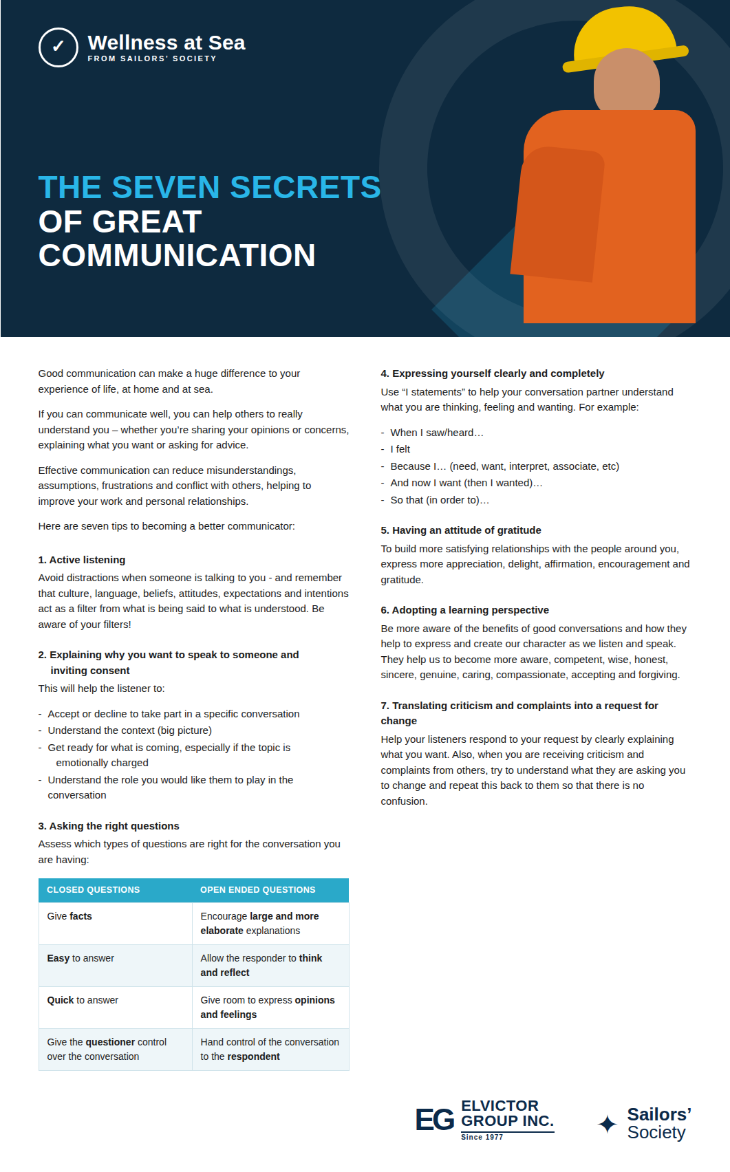✓
Wellness at Sea FROM SAILORS’ SOCIETY
THE SEVEN SECRETS
OF GREAT
COMMUNICATION
Good communication can make a huge difference to your experience of life, at home and at sea.
If you can communicate well, you can help others to really understand you – whether you’re sharing your opinions or concerns, explaining what you want or asking for advice.
Effective communication can reduce misunderstandings, assumptions, frustrations and conflict with others, helping to improve your work and personal relationships.
Here are seven tips to becoming a better communicator:
1. Active listening
Avoid distractions when someone is talking to you - and remember that culture, language, beliefs, attitudes, expectations and intentions act as a filter from what is being said to what is understood. Be aware of your filters!
2. Explaining why you want to speak to someone andinviting consent
This will help the listener to:
Accept or decline to take part in a specific conversation
Understand the context (big picture)
Get ready for what is coming, especially if the topic isemotionally charged
Understand the role you would like them to play in the conversation
3. Asking the right questions
Assess which types of questions are right for the conversation you are having:
| Closed questions | Open ended questions |
| --- | --- |
| Give facts | Encourage large and more elaborate explanations |
| Easy to answer | Allow the responder to think and reflect |
| Quick to answer | Give room to express opinions and feelings |
| Give the questioner control over the conversation | Hand control of the conversation to the respondent |
4. Expressing yourself clearly and completely
Use “I statements” to help your conversation partner understand what you are thinking, feeling and wanting. For example:
When I saw/heard…
I felt
Because I… (need, want, interpret, associate, etc)
And now I want (then I wanted)…
So that (in order to)…
5. Having an attitude of gratitude
To build more satisfying relationships with the people around you, express more appreciation, delight, affirmation, encouragement and gratitude.
6. Adopting a learning perspective
Be more aware of the benefits of good conversations and how they help to express and create our character as we listen and speak. They help us to become more aware, competent, wise, honest, sincere, genuine, caring, compassionate, accepting and forgiving.
7. Translating criticism and complaints into a request for change
Help your listeners respond to your request by clearly explaining what you want. Also, when you are receiving criticism and complaints from others, try to understand what they are asking you to change and repeat this back to them so that there is no confusion.
EG
ELVICTOR GROUP INC. Since 1977
✦
Sailors’ Society